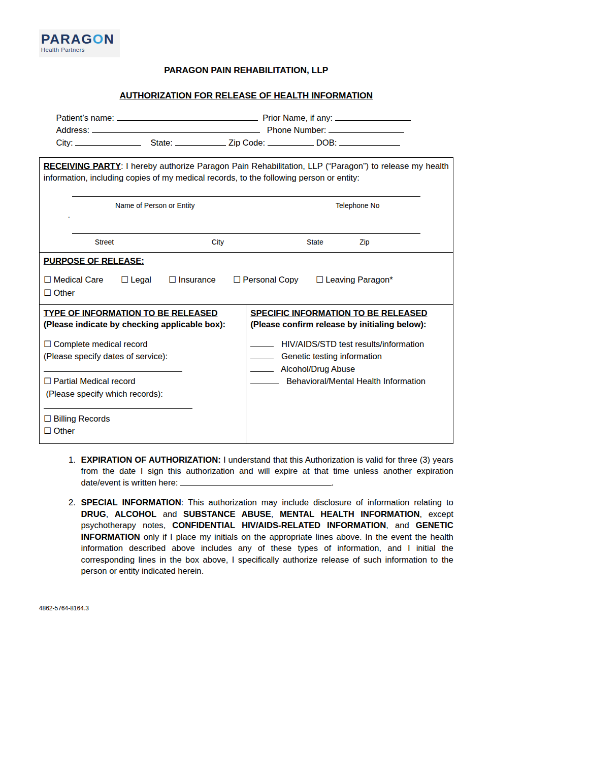PARAGON
Health Partners
PARAGON PAIN REHABILITATION, LLP
AUTHORIZATION FOR RELEASE OF HEALTH INFORMATION
Patient’s name: Prior Name, if any:
Address: Phone Number:
City: State: Zip Code: DOB:
| RECEIVING PARTY : I hereby authorize Paragon Pain Rehabilitation, LLP (“Paragon”) to release my health information, including copies of my medical records, to the following person or entity: Name of Person or Entity Telephone No . Street City State Zip |
| PURPOSE OF RELEASE: ☐ Medical Care ☐ Legal ☐ Insurance ☐ Personal Copy ☐ Leaving Paragon* ☐ Other |
| TYPE OF INFORMATION TO BE RELEASED (Please indicate by checking applicable box): ☐ Complete medical record (Please specify dates of service): ☐ Partial Medical record (Please specify which records): ☐ Billing Records ☐ Other | SPECIFIC INFORMATION TO BE RELEASED (Please confirm release by initialing below): HIV/AIDS/STD test results/information Genetic testing information Alcohol/Drug Abuse Behavioral/Mental Health Information |
EXPIRATION OF AUTHORIZATION: I understand that this Authorization is valid for three (3) years from the date I sign this authorization and will expire at that time unless another expiration date/event is written here: .
SPECIAL INFORMATION: This authorization may include disclosure of information relating to DRUG, ALCOHOL and SUBSTANCE ABUSE, MENTAL HEALTH INFORMATION, except psychotherapy notes, CONFIDENTIAL HIV/AIDS-RELATED INFORMATION, and GENETIC INFORMATION only if I place my initials on the appropriate lines above. In the event the health information described above includes any of these types of information, and I initial the corresponding lines in the box above, I specifically authorize release of such information to the person or entity indicated herein.
4862-5764-8164.3